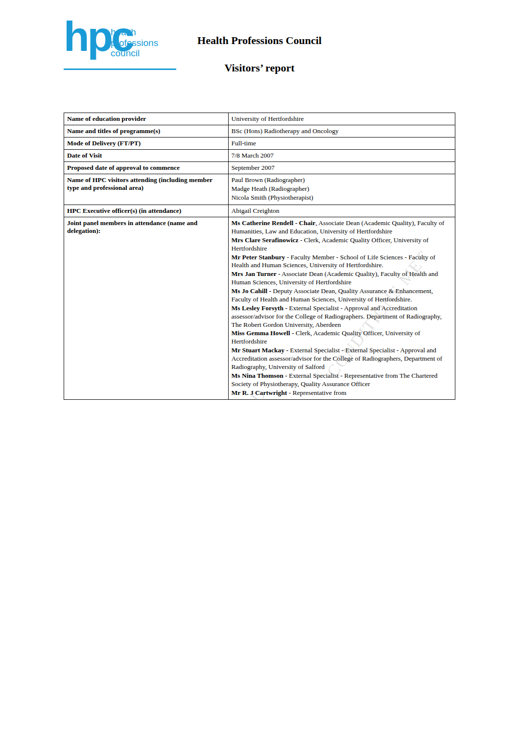PROGRAMME APPROVED
CONDITIONS MET
hpc
health
professions
council
Health Professions Council
Visitors’ report
| Name of education provider | University of Hertfordshire |
| Name and titles of programme(s) | BSc (Hons) Radiotherapy and Oncology |
| Mode of Delivery (FT/PT) | Full-time |
| Date of Visit | 7/8 March 2007 |
| Proposed date of approval to commence | September 2007 |
| Name of HPC visitors attending (including member type and professional area) | Paul Brown (Radiographer) Madge Heath (Radiographer) Nicola Smith (Physiotherapist) |
| HPC Executive officer(s) (in attendance) | Abigail Creighton |
| Joint panel members in attendance (name and delegation): | Ms Catherine Rendell - Chair , Associate Dean (Academic Quality), Faculty of Humanities, Law and Education, University of Hertfordshire Mrs Clare Serafinowicz - Clerk, Academic Quality Officer, University of Hertfordshire Mr Peter Stanbury - Faculty Member - School of Life Sciences - Faculty of Health and Human Sciences, University of Hertfordshire. Mrs Jan Turner - Associate Dean (Academic Quality), Faculty of Health and Human Sciences, University of Hertfordshire Ms Jo Cahill - Deputy Associate Dean, Quality Assurance & Enhancement, Faculty of Health and Human Sciences, University of Hertfordshire. Ms Lesley Forsyth - External Specialist - Approval and Accreditation assessor/advisor for the College of Radiographers. Department of Radiography, The Robert Gordon University, Aberdeen Miss Gemma Howell - Clerk, Academic Quality Officer, University of Hertfordshire Mr Stuart Mackay - External Specialist - External Specialist - Approval and Accreditation assessor/advisor for the College of Radiographers, Department of Radiography, University of Salford Ms Nina Thomson - External Specialist - Representative from The Chartered Society of Physiotherapy, Quality Assurance Officer Mr R. J Cartwright - Representative from |